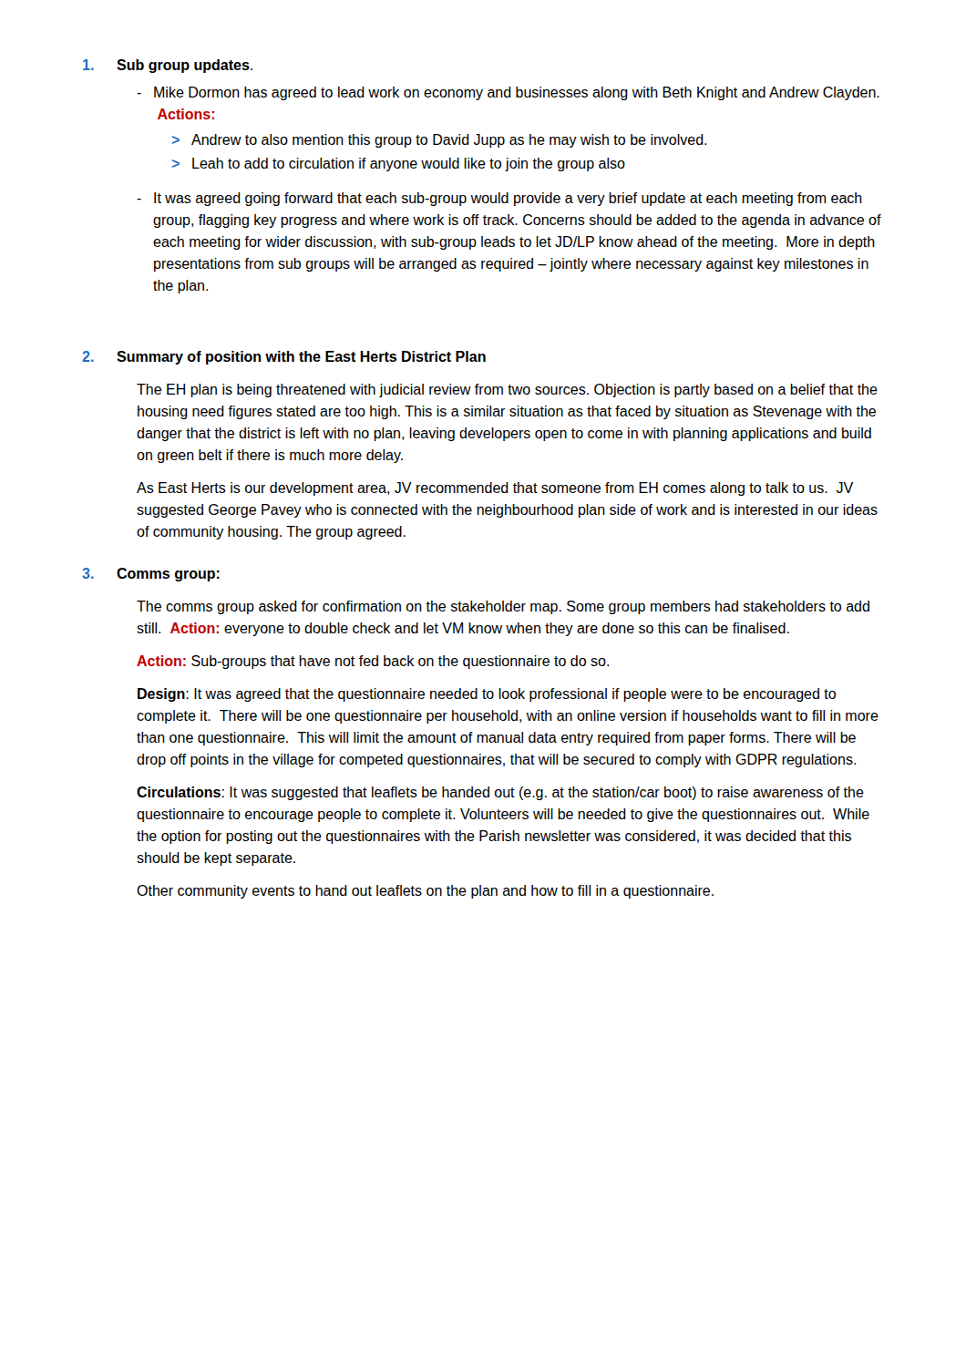Sub group updates.
Mike Dormon has agreed to lead work on economy and businesses along with Beth Knight and Andrew Clayden. Actions:
Andrew to also mention this group to David Jupp as he may wish to be involved.
Leah to add to circulation if anyone would like to join the group also
It was agreed going forward that each sub-group would provide a very brief update at each meeting from each group, flagging key progress and where work is off track. Concerns should be added to the agenda in advance of each meeting for wider discussion, with sub-group leads to let JD/LP know ahead of the meeting. More in depth presentations from sub groups will be arranged as required – jointly where necessary against key milestones in the plan.
Summary of position with the East Herts District Plan
The EH plan is being threatened with judicial review from two sources. Objection is partly based on a belief that the housing need figures stated are too high. This is a similar situation as that faced by situation as Stevenage with the danger that the district is left with no plan, leaving developers open to come in with planning applications and build on green belt if there is much more delay.
As East Herts is our development area, JV recommended that someone from EH comes along to talk to us. JV suggested George Pavey who is connected with the neighbourhood plan side of work and is interested in our ideas of community housing. The group agreed.
Comms group:
The comms group asked for confirmation on the stakeholder map. Some group members had stakeholders to add still. Action: everyone to double check and let VM know when they are done so this can be finalised.
Action: Sub-groups that have not fed back on the questionnaire to do so.
Design: It was agreed that the questionnaire needed to look professional if people were to be encouraged to complete it. There will be one questionnaire per household, with an online version if households want to fill in more than one questionnaire. This will limit the amount of manual data entry required from paper forms. There will be drop off points in the village for competed questionnaires, that will be secured to comply with GDPR regulations.
Circulations: It was suggested that leaflets be handed out (e.g. at the station/car boot) to raise awareness of the questionnaire to encourage people to complete it. Volunteers will be needed to give the questionnaires out. While the option for posting out the questionnaires with the Parish newsletter was considered, it was decided that this should be kept separate.
Other community events to hand out leaflets on the plan and how to fill in a questionnaire.